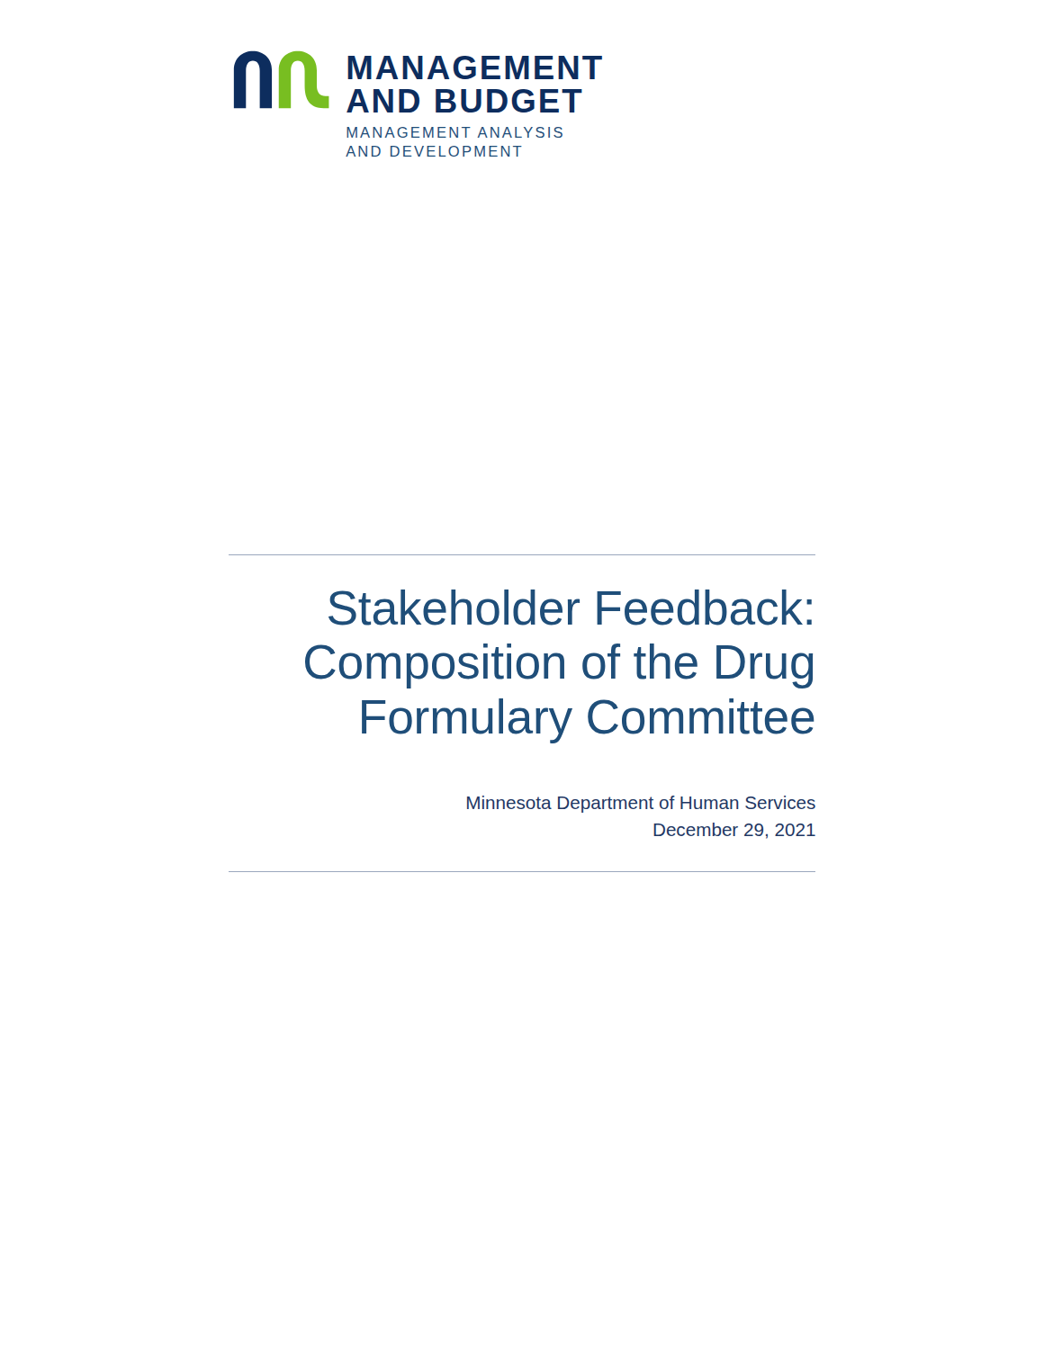MANAGEMENT
AND BUDGET
MANAGEMENT ANALYSIS
AND DEVELOPMENT
Stakeholder Feedback:
Composition of the Drug
Formulary Committee
Minnesota Department of Human Services
December 29, 2021